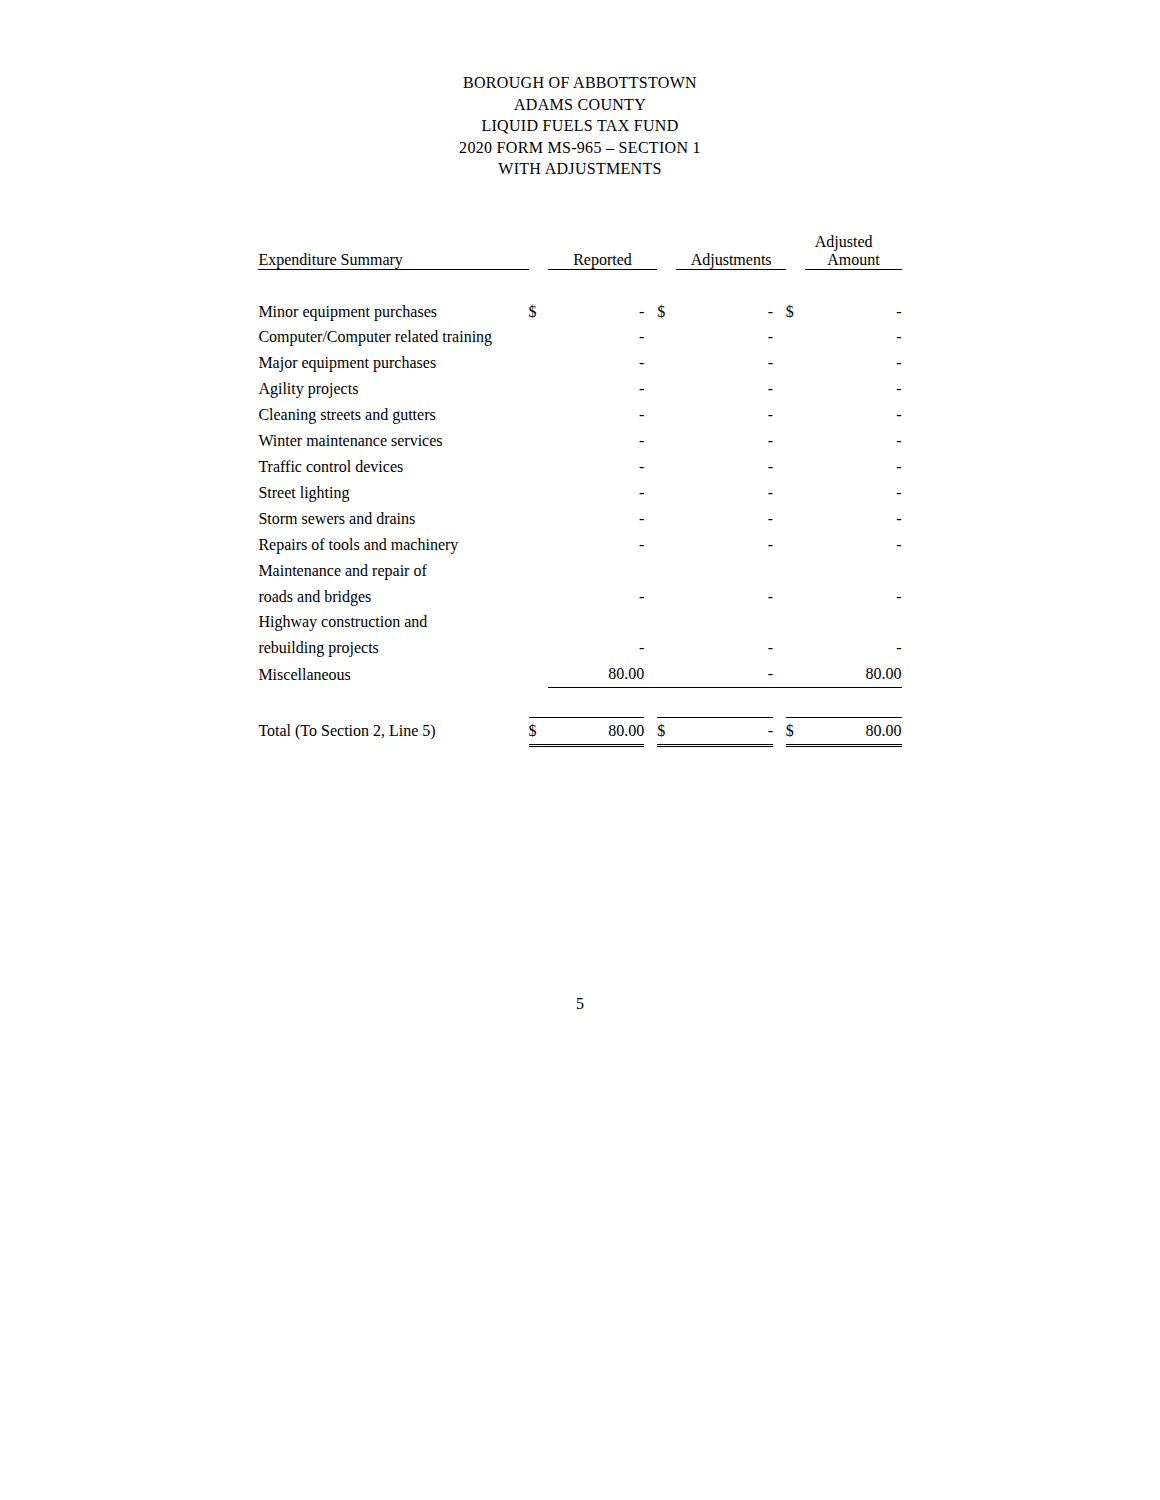BOROUGH OF ABBOTTSTOWN
ADAMS COUNTY
LIQUID FUELS TAX FUND
2020 FORM MS-965 – SECTION 1
WITH ADJUSTMENTS
| | Adjusted |
| Expenditure Summary | | Reported | | Adjustments | | Amount |
| Minor equipment purchases | $ | - | | $ | - | | $ | - |
| Computer/Computer related training | | - | | | - | | | - |
| Major equipment purchases | | - | | | - | | | - |
| Agility projects | | - | | | - | | | - |
| Cleaning streets and gutters | | - | | | - | | | - |
| Winter maintenance services | | - | | | - | | | - |
| Traffic control devices | | - | | | - | | | - |
| Street lighting | | - | | | - | | | - |
| Storm sewers and drains | | - | | | - | | | - |
| Repairs of tools and machinery | | - | | | - | | | - |
| Maintenance and repair of | | | | | | | | |
| roads and bridges | | - | | | - | | | - |
| Highway construction and | | | | | | | | |
| rebuilding projects | | - | | | - | | | - |
| Miscellaneous | | 80.00 | | | - | | | 80.00 |
| Total (To Section 2, Line 5) | $ | 80.00 | | $ | - | | $ | 80.00 |
5